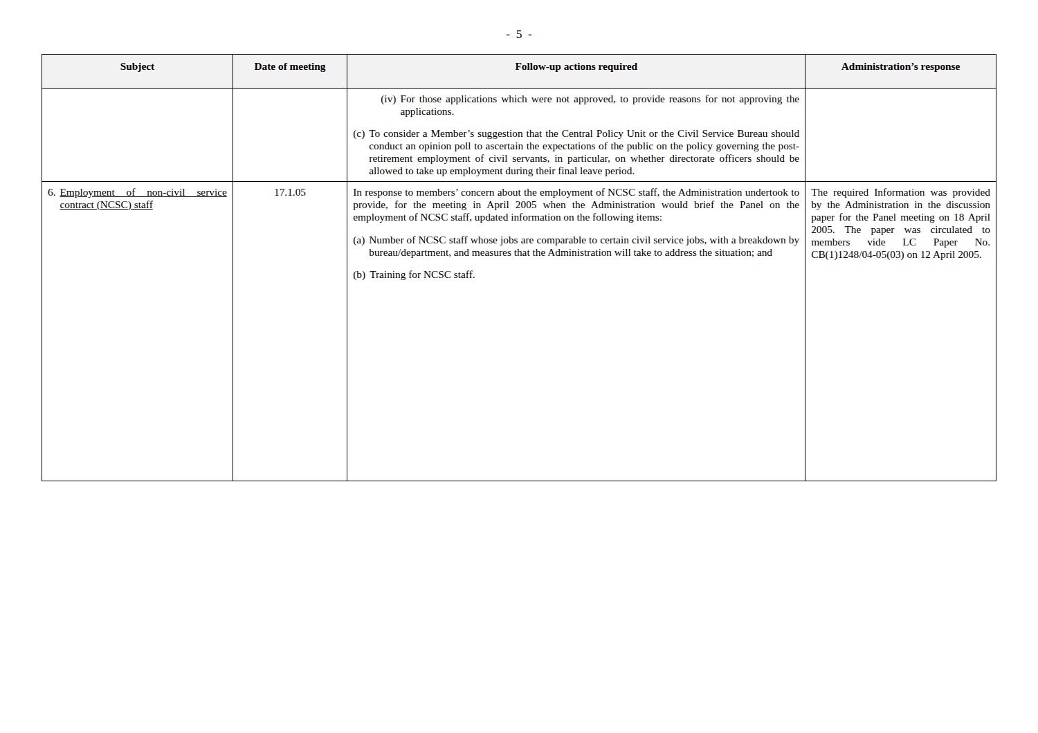- 5 -
| Subject | Date of meeting | Follow-up actions required | Administration’s response |
| --- | --- | --- | --- |
| | | (iv) For those applications which were not approved, to provide reasons for not approving the applications. (c) To consider a Member’s suggestion that the Central Policy Unit or the Civil Service Bureau should conduct an opinion poll to ascertain the expectations of the public on the policy governing the post-retirement employment of civil servants, in particular, on whether directorate officers should be allowed to take up employment during their final leave period. | |
| 6. Employment of non-civil service contract (NCSC) staff | 17.1.05 | In response to members’ concern about the employment of NCSC staff, the Administration undertook to provide, for the meeting in April 2005 when the Administration would brief the Panel on the employment of NCSC staff, updated information on the following items: (a) Number of NCSC staff whose jobs are comparable to certain civil service jobs, with a breakdown by bureau/department, and measures that the Administration will take to address the situation; and (b) Training for NCSC staff. | The required Information was provided by the Administration in the discussion paper for the Panel meeting on 18 April 2005. The paper was circulated to members vide LC Paper No. CB(1)1248/04-05(03) on 12 April 2005. |